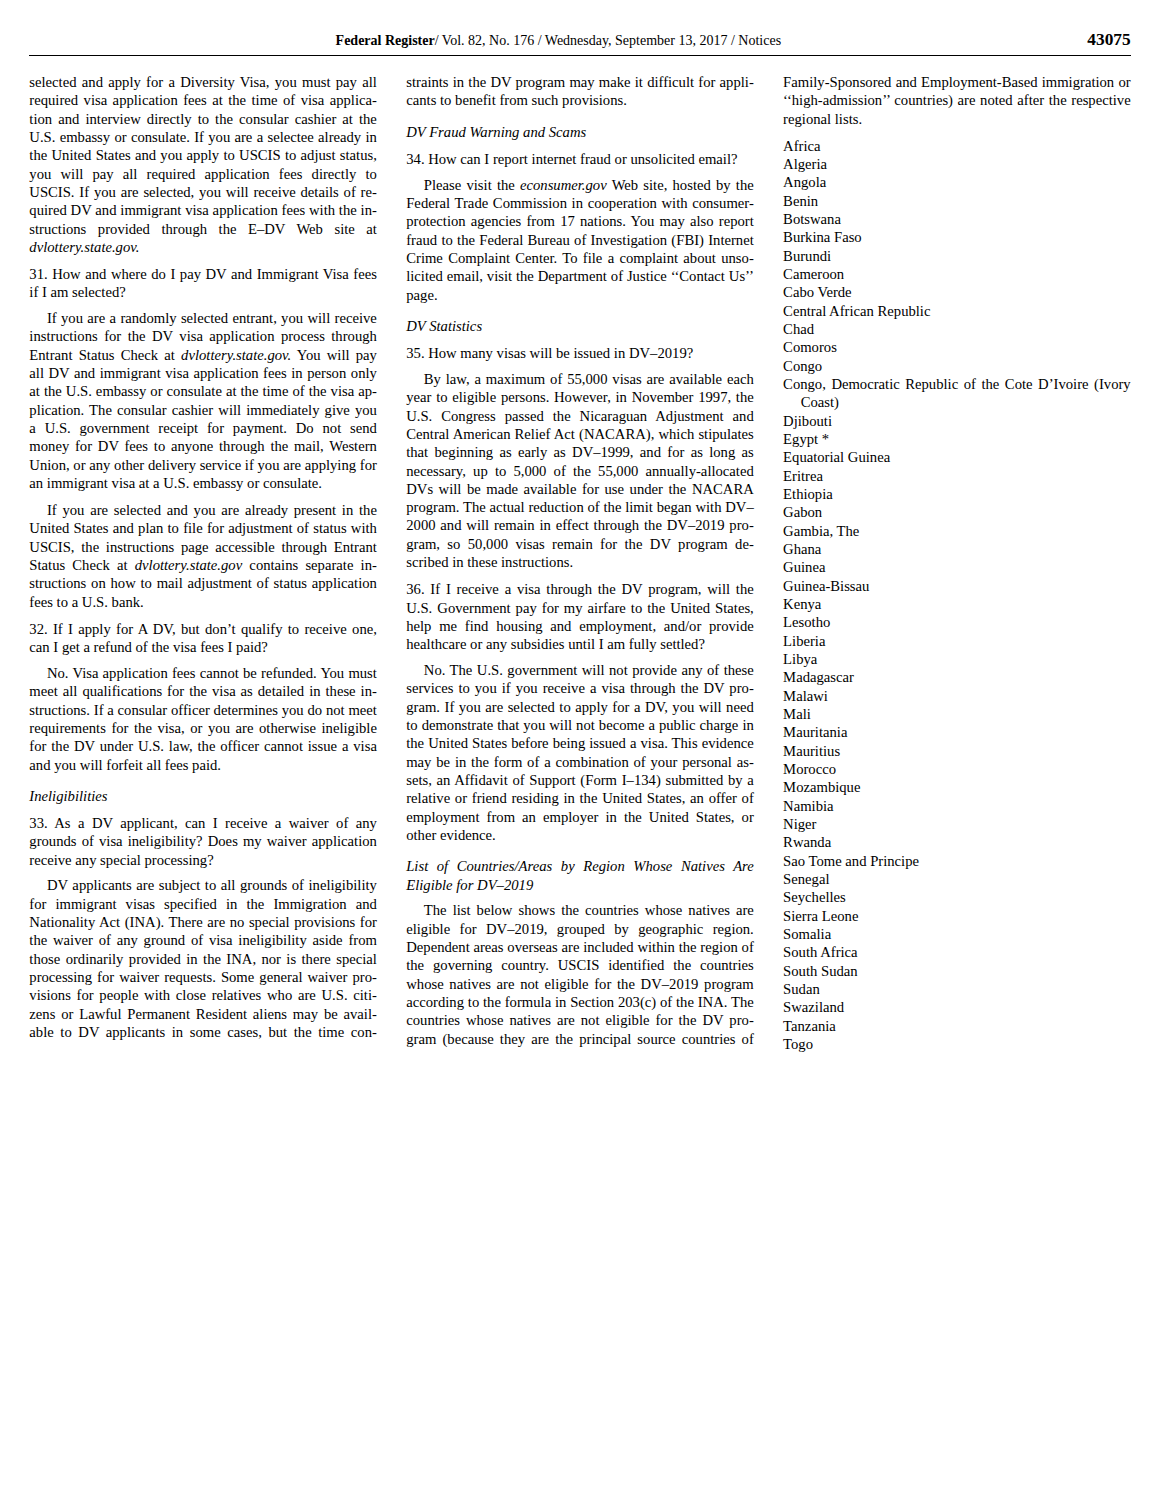Federal Register/ Vol. 82, No. 176 / Wednesday, September 13, 2017 / Notices
43075
selected and apply for a Diversity Visa, you must pay all required visa application fees at the time of visa application and interview directly to the consular cashier at the U.S. embassy or consulate. If you are a selectee already in the United States and you apply to USCIS to adjust status, you will pay all required application fees directly to USCIS. If you are selected, you will receive details of required DV and immigrant visa application fees with the instructions provided through the E–DV Web site at dvlottery.state.gov.
31. How and where do I pay DV and Immigrant Visa fees if I am selected?
If you are a randomly selected entrant, you will receive instructions for the DV visa application process through Entrant Status Check at dvlottery.state.gov. You will pay all DV and immigrant visa application fees in person only at the U.S. embassy or consulate at the time of the visa application. The consular cashier will immediately give you a U.S. government receipt for payment. Do not send money for DV fees to anyone through the mail, Western Union, or any other delivery service if you are applying for an immigrant visa at a U.S. embassy or consulate.
If you are selected and you are already present in the United States and plan to file for adjustment of status with USCIS, the instructions page accessible through Entrant Status Check at dvlottery.state.gov contains separate instructions on how to mail adjustment of status application fees to a U.S. bank.
32. If I apply for A DV, but don’t qualify to receive one, can I get a refund of the visa fees I paid?
No. Visa application fees cannot be refunded. You must meet all qualifications for the visa as detailed in these instructions. If a consular officer determines you do not meet requirements for the visa, or you are otherwise ineligible for the DV under U.S. law, the officer cannot issue a visa and you will forfeit all fees paid.
Ineligibilities
33. As a DV applicant, can I receive a waiver of any grounds of visa ineligibility? Does my waiver application receive any special processing?
DV applicants are subject to all grounds of ineligibility for immigrant visas specified in the Immigration and Nationality Act (INA). There are no special provisions for the waiver of any ground of visa ineligibility aside from those ordinarily provided in the INA, nor is there special processing for waiver requests. Some general waiver provisions for people with close relatives who are U.S. citizens or Lawful Permanent Resident aliens may be available to DV applicants in some cases, but the time constraints in the DV program may make it difficult for applicants to benefit from such provisions.
DV Fraud Warning and Scams
34. How can I report internet fraud or unsolicited email?
Please visit the econsumer.gov Web site, hosted by the Federal Trade Commission in cooperation with consumer-protection agencies from 17 nations. You may also report fraud to the Federal Bureau of Investigation (FBI) Internet Crime Complaint Center. To file a complaint about unsolicited email, visit the Department of Justice ‘‘Contact Us’’ page.
DV Statistics
35. How many visas will be issued in DV–2019?
By law, a maximum of 55,000 visas are available each year to eligible persons. However, in November 1997, the U.S. Congress passed the Nicaraguan Adjustment and Central American Relief Act (NACARA), which stipulates that beginning as early as DV–1999, and for as long as necessary, up to 5,000 of the 55,000 annually-allocated DVs will be made available for use under the NACARA program. The actual reduction of the limit began with DV–2000 and will remain in effect through the DV–2019 program, so 50,000 visas remain for the DV program described in these instructions.
36. If I receive a visa through the DV program, will the U.S. Government pay for my airfare to the United States, help me find housing and employment, and/or provide healthcare or any subsidies until I am fully settled?
No. The U.S. government will not provide any of these services to you if you receive a visa through the DV program. If you are selected to apply for a DV, you will need to demonstrate that you will not become a public charge in the United States before being issued a visa. This evidence may be in the form of a combination of your personal assets, an Affidavit of Support (Form I–134) submitted by a relative or friend residing in the United States, an offer of employment from an employer in the United States, or other evidence.
List of Countries/Areas by Region Whose Natives Are Eligible for DV–2019
The list below shows the countries whose natives are eligible for DV–2019, grouped by geographic region. Dependent areas overseas are included within the region of the governing country. USCIS identified the countries whose natives are not eligible for the DV–2019 program according to the formula in Section 203(c) of the INA. The countries whose natives are not eligible for the DV program (because they are the principal source countries of Family-Sponsored and Employment-Based immigration or ‘‘high-admission’’ countries) are noted after the respective regional lists.
Africa
Algeria
Angola
Benin
Botswana
Burkina Faso
Burundi
Cameroon
Cabo Verde
Central African Republic
Chad
Comoros
Congo
Congo, Democratic Republic of the Cote D’Ivoire (Ivory Coast)
Djibouti
Egypt *
Equatorial Guinea
Eritrea
Ethiopia
Gabon
Gambia, The
Ghana
Guinea
Guinea-Bissau
Kenya
Lesotho
Liberia
Libya
Madagascar
Malawi
Mali
Mauritania
Mauritius
Morocco
Mozambique
Namibia
Niger
Rwanda
Sao Tome and Principe
Senegal
Seychelles
Sierra Leone
Somalia
South Africa
South Sudan
Sudan
Swaziland
Tanzania
Togo